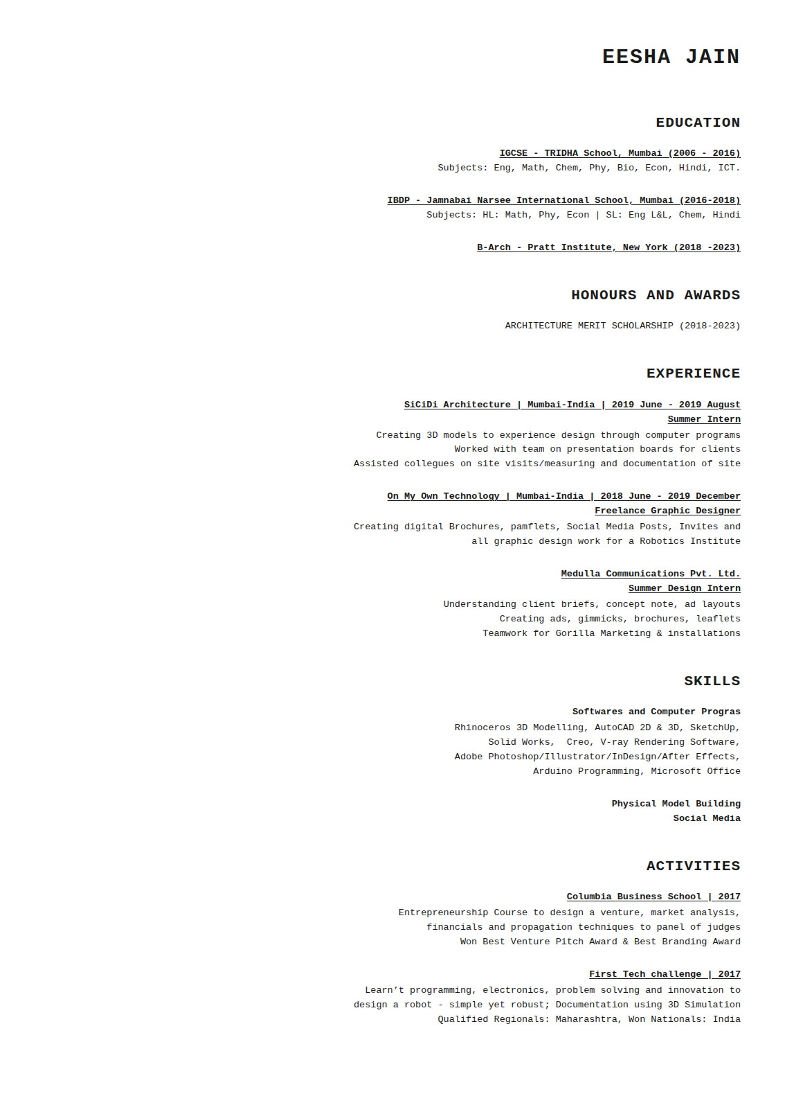EESHA JAIN
EDUCATION
IGCSE - TRIDHA School, Mumbai (2006 - 2016)
Subjects: Eng, Math, Chem, Phy, Bio, Econ, Hindi, ICT.
IBDP - Jamnabai Narsee International School, Mumbai (2016-2018)
Subjects: HL: Math, Phy, Econ | SL: Eng L&L, Chem, Hindi
B-Arch - Pratt Institute, New York (2018 -2023)
HONOURS AND AWARDS
ARCHITECTURE MERIT SCHOLARSHIP (2018-2023)
EXPERIENCE
SiCiDi Architecture | Mumbai-India | 2019 June - 2019 August
Summer Intern
Creating 3D models to experience design through computer programs
Worked with team on presentation boards for clients
Assisted collegues on site visits/measuring and documentation of site
On My Own Technology | Mumbai-India | 2018 June - 2019 December
Freelance Graphic Designer
Creating digital Brochures, pamflets, Social Media Posts, Invites and
all graphic design work for a Robotics Institute
Medulla Communications Pvt. Ltd.
Summer Design Intern
Understanding client briefs, concept note, ad layouts
Creating ads, gimmicks, brochures, leaflets
Teamwork for Gorilla Marketing & installations
SKILLS
Softwares and Computer Progras
Rhinoceros 3D Modelling, AutoCAD 2D & 3D, SketchUp,
Solid Works, Creo, V-ray Rendering Software,
Adobe Photoshop/Illustrator/InDesign/After Effects,
Arduino Programming, Microsoft Office
Physical Model Building
Social Media
ACTIVITIES
Columbia Business School | 2017
Entrepreneurship Course to design a venture, market analysis,
financials and propagation techniques to panel of judges
Won Best Venture Pitch Award & Best Branding Award
First Tech challenge | 2017
Learn’t programming, electronics, problem solving and innovation to
design a robot - simple yet robust; Documentation using 3D Simulation
Qualified Regionals: Maharashtra, Won Nationals: India